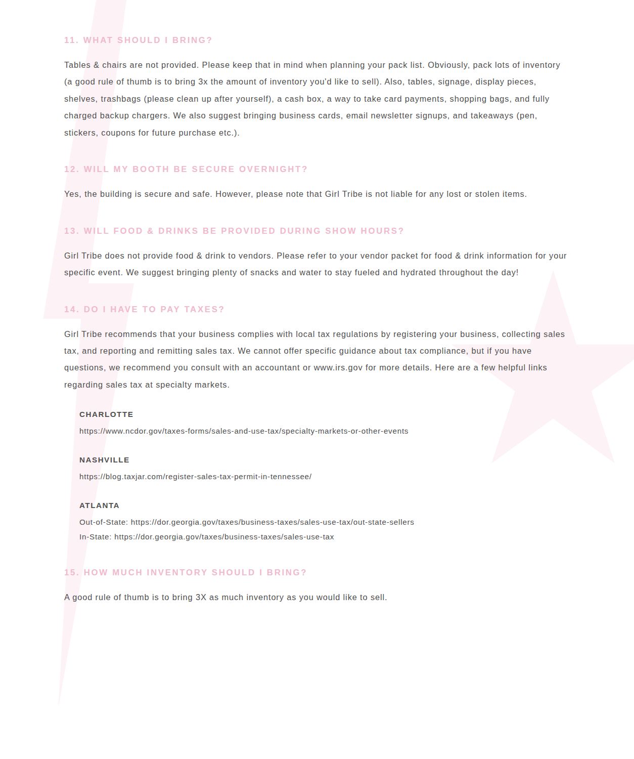11. What Should I Bring?
Tables & chairs are not provided. Please keep that in mind when planning your pack list. Obviously, pack lots of inventory (a good rule of thumb is to bring 3x the amount of inventory you'd like to sell). Also, tables, signage, display pieces, shelves, trashbags (please clean up after yourself), a cash box, a way to take card payments, shopping bags, and fully charged backup chargers. We also suggest bringing business cards, email newsletter signups, and takeaways (pen, stickers, coupons for future purchase etc.).
12. Will My Booth Be Secure Overnight?
Yes, the building is secure and safe. However, please note that Girl Tribe is not liable for any lost or stolen items.
13. Will Food & Drinks Be Provided During Show Hours?
Girl Tribe does not provide food & drink to vendors. Please refer to your vendor packet for food & drink information for your specific event. We suggest bringing plenty of snacks and water to stay fueled and hydrated throughout the day!
14. Do I Have To Pay Taxes?
Girl Tribe recommends that your business complies with local tax regulations by registering your business, collecting sales tax, and reporting and remitting sales tax. We cannot offer specific guidance about tax compliance, but if you have questions, we recommend you consult with an accountant or www.irs.gov for more details. Here are a few helpful links regarding sales tax at specialty markets.
Charlotte
https://www.ncdor.gov/taxes-forms/sales-and-use-tax/specialty-markets-or-other-events
Nashville
https://blog.taxjar.com/register-sales-tax-permit-in-tennessee/
Atlanta
Out-of-State: https://dor.georgia.gov/taxes/business-taxes/sales-use-tax/out-state-sellers
In-State: https://dor.georgia.gov/taxes/business-taxes/sales-use-tax
15. How Much Inventory Should I Bring?
A good rule of thumb is to bring 3X as much inventory as you would like to sell.